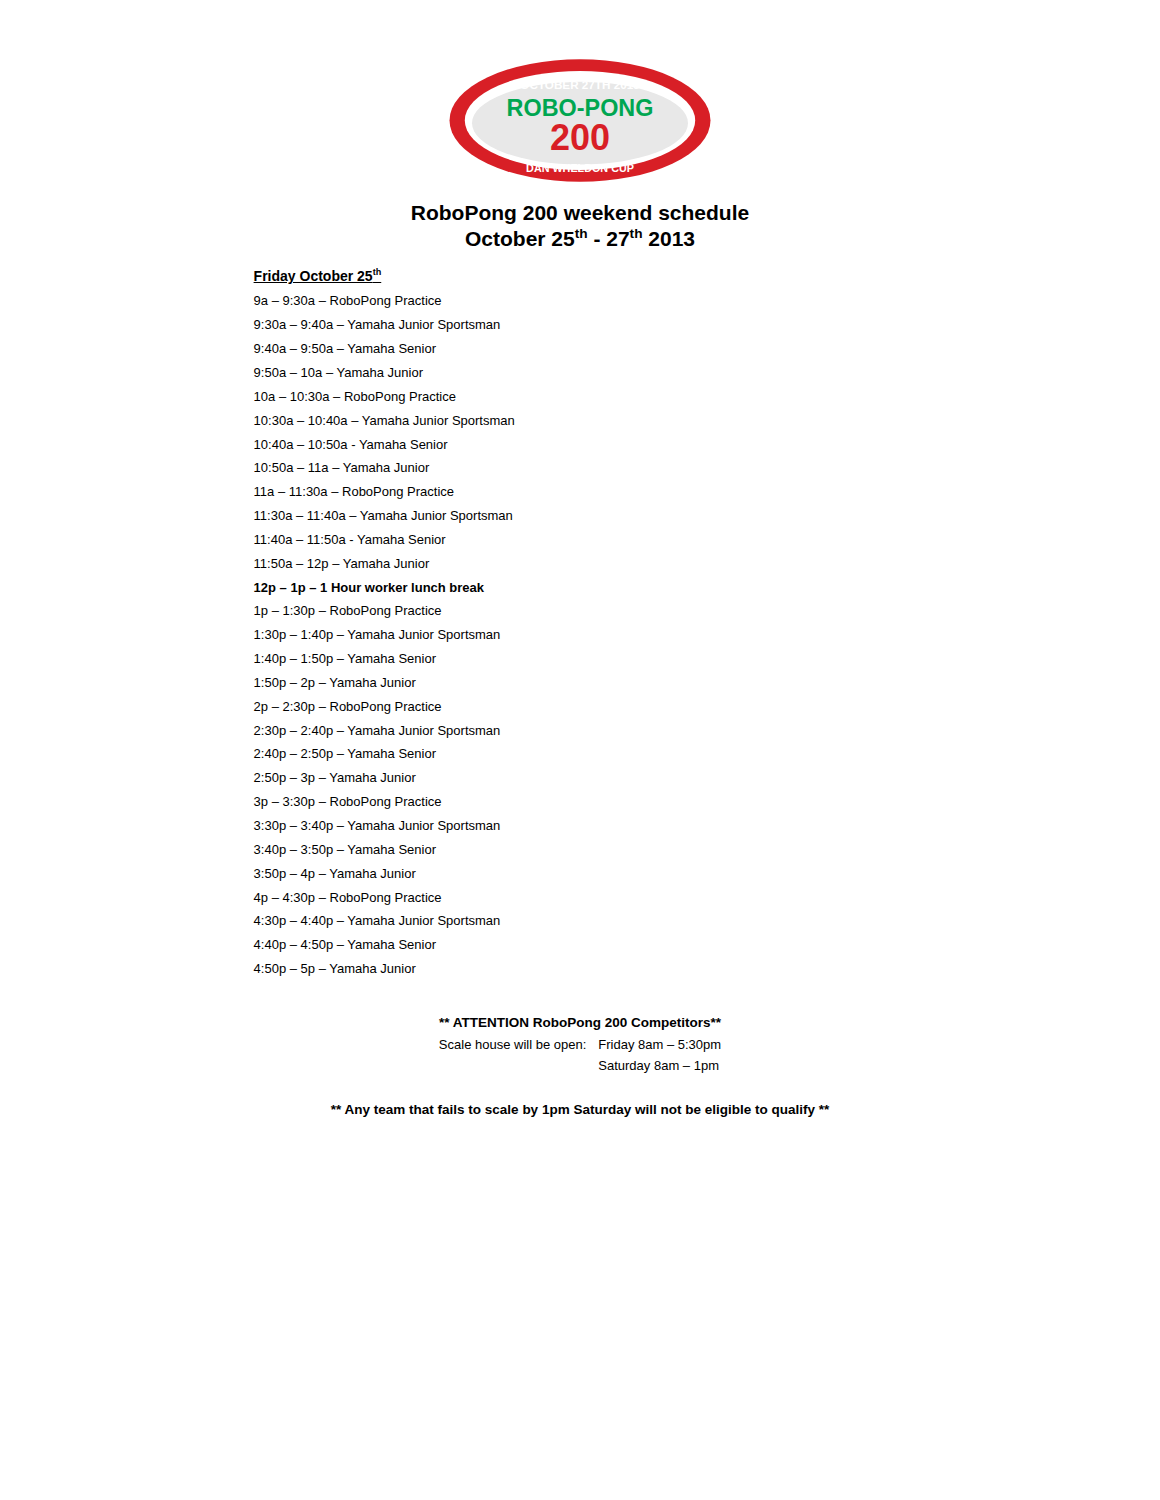RoboPong 200 weekend schedule October 25th - 27th 2013
Friday October 25th
9a – 9:30a – RoboPong Practice
9:30a – 9:40a – Yamaha Junior Sportsman
9:40a – 9:50a – Yamaha Senior
9:50a – 10a – Yamaha Junior
10a – 10:30a – RoboPong Practice
10:30a – 10:40a – Yamaha Junior Sportsman
10:40a – 10:50a - Yamaha Senior
10:50a – 11a – Yamaha Junior
11a – 11:30a – RoboPong Practice
11:30a – 11:40a – Yamaha Junior Sportsman
11:40a – 11:50a - Yamaha Senior
11:50a – 12p – Yamaha Junior
12p – 1p – 1 Hour worker lunch break
1p – 1:30p – RoboPong Practice
1:30p – 1:40p – Yamaha Junior Sportsman
1:40p – 1:50p – Yamaha Senior
1:50p – 2p – Yamaha Junior
2p – 2:30p – RoboPong Practice
2:30p – 2:40p – Yamaha Junior Sportsman
2:40p – 2:50p – Yamaha Senior
2:50p – 3p – Yamaha Junior
3p – 3:30p – RoboPong Practice
3:30p – 3:40p – Yamaha Junior Sportsman
3:40p – 3:50p – Yamaha Senior
3:50p – 4p – Yamaha Junior
4p – 4:30p – RoboPong Practice
4:30p – 4:40p – Yamaha Junior Sportsman
4:40p – 4:50p – Yamaha Senior
4:50p – 5p – Yamaha Junior
** ATTENTION RoboPong 200 Competitors**
| Scale house will be open: | Friday 8am – 5:30pm |
| | Saturday 8am – 1pm |
** Any team that fails to scale by 1pm Saturday will not be eligible to qualify **